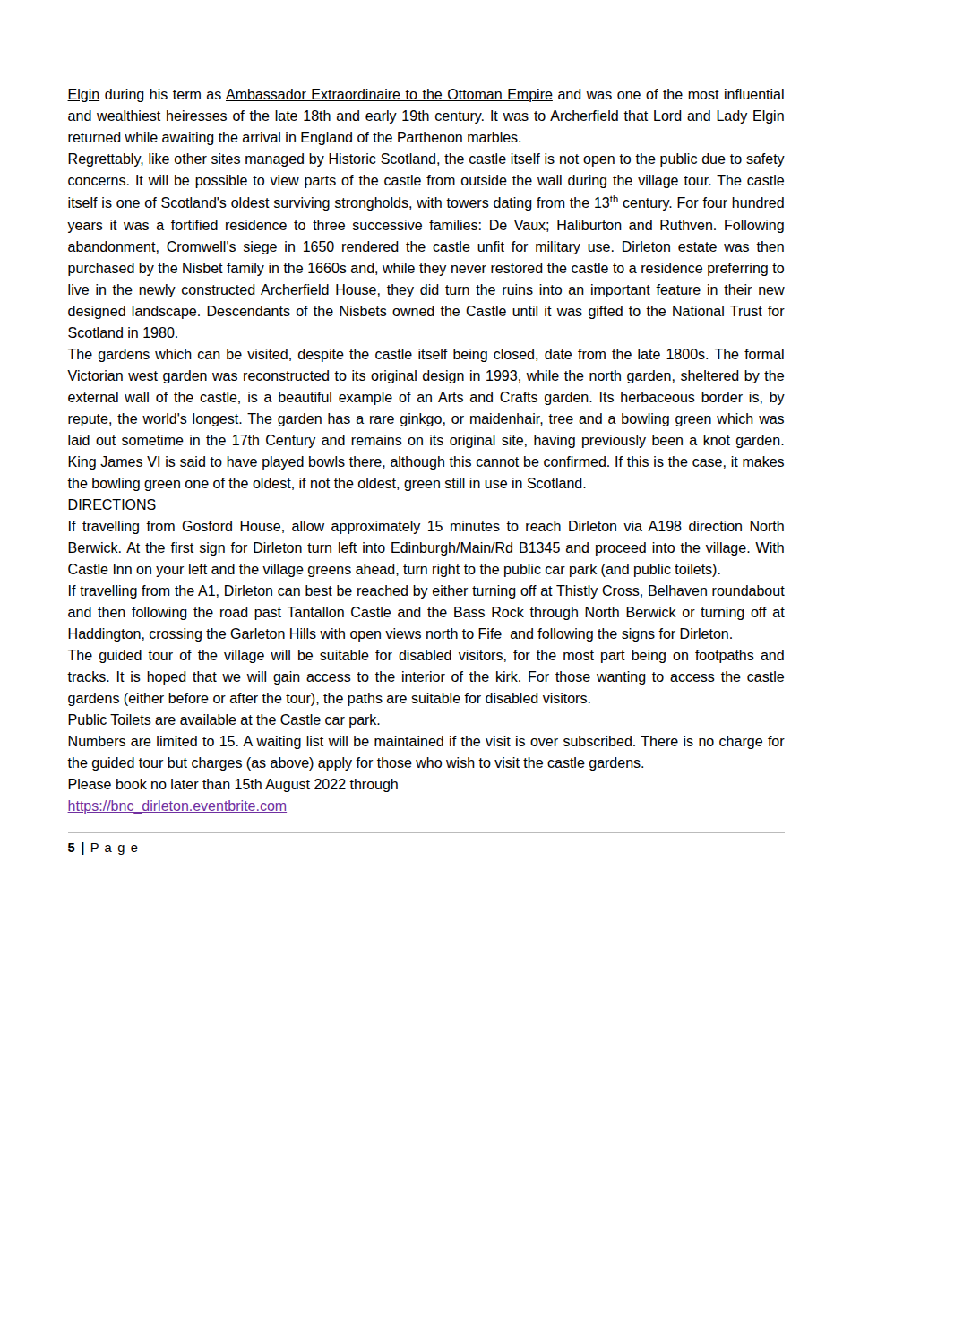Elgin during his term as Ambassador Extraordinaire to the Ottoman Empire and was one of the most influential and wealthiest heiresses of the late 18th and early 19th century. It was to Archerfield that Lord and Lady Elgin returned while awaiting the arrival in England of the Parthenon marbles.
Regrettably, like other sites managed by Historic Scotland, the castle itself is not open to the public due to safety concerns. It will be possible to view parts of the castle from outside the wall during the village tour. The castle itself is one of Scotland's oldest surviving strongholds, with towers dating from the 13th century. For four hundred years it was a fortified residence to three successive families: De Vaux; Haliburton and Ruthven. Following abandonment, Cromwell's siege in 1650 rendered the castle unfit for military use. Dirleton estate was then purchased by the Nisbet family in the 1660s and, while they never restored the castle to a residence preferring to live in the newly constructed Archerfield House, they did turn the ruins into an important feature in their new designed landscape. Descendants of the Nisbets owned the Castle until it was gifted to the National Trust for Scotland in 1980.
The gardens which can be visited, despite the castle itself being closed, date from the late 1800s. The formal Victorian west garden was reconstructed to its original design in 1993, while the north garden, sheltered by the external wall of the castle, is a beautiful example of an Arts and Crafts garden. Its herbaceous border is, by repute, the world's longest. The garden has a rare ginkgo, or maidenhair, tree and a bowling green which was laid out sometime in the 17th Century and remains on its original site, having previously been a knot garden. King James VI is said to have played bowls there, although this cannot be confirmed. If this is the case, it makes the bowling green one of the oldest, if not the oldest, green still in use in Scotland.
DIRECTIONS
If travelling from Gosford House, allow approximately 15 minutes to reach Dirleton via A198 direction North Berwick. At the first sign for Dirleton turn left into Edinburgh/Main/Rd B1345 and proceed into the village. With Castle Inn on your left and the village greens ahead, turn right to the public car park (and public toilets).
If travelling from the A1, Dirleton can best be reached by either turning off at Thistly Cross, Belhaven roundabout and then following the road past Tantallon Castle and the Bass Rock through North Berwick or turning off at Haddington, crossing the Garleton Hills with open views north to Fife and following the signs for Dirleton.
The guided tour of the village will be suitable for disabled visitors, for the most part being on footpaths and tracks. It is hoped that we will gain access to the interior of the kirk. For those wanting to access the castle gardens (either before or after the tour), the paths are suitable for disabled visitors.
Public Toilets are available at the Castle car park.
Numbers are limited to 15. A waiting list will be maintained if the visit is over subscribed. There is no charge for the guided tour but charges (as above) apply for those who wish to visit the castle gardens.
Please book no later than 15th August 2022 through
https://bnc_dirleton.eventbrite.com
5 | P a g e